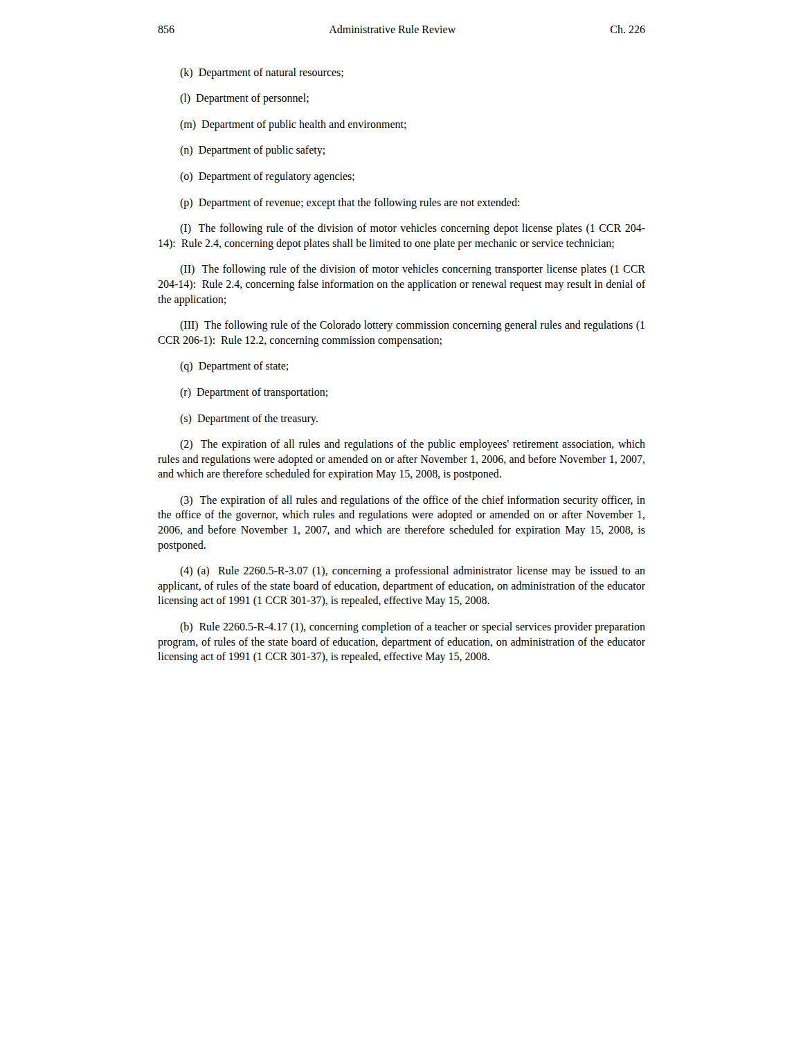856 Administrative Rule Review Ch. 226
(k) Department of natural resources;
(l) Department of personnel;
(m) Department of public health and environment;
(n) Department of public safety;
(o) Department of regulatory agencies;
(p) Department of revenue; except that the following rules are not extended:
(I) The following rule of the division of motor vehicles concerning depot license plates (1 CCR 204-14): Rule 2.4, concerning depot plates shall be limited to one plate per mechanic or service technician;
(II) The following rule of the division of motor vehicles concerning transporter license plates (1 CCR 204-14): Rule 2.4, concerning false information on the application or renewal request may result in denial of the application;
(III) The following rule of the Colorado lottery commission concerning general rules and regulations (1 CCR 206-1): Rule 12.2, concerning commission compensation;
(q) Department of state;
(r) Department of transportation;
(s) Department of the treasury.
(2) The expiration of all rules and regulations of the public employees' retirement association, which rules and regulations were adopted or amended on or after November 1, 2006, and before November 1, 2007, and which are therefore scheduled for expiration May 15, 2008, is postponed.
(3) The expiration of all rules and regulations of the office of the chief information security officer, in the office of the governor, which rules and regulations were adopted or amended on or after November 1, 2006, and before November 1, 2007, and which are therefore scheduled for expiration May 15, 2008, is postponed.
(4) (a) Rule 2260.5-R-3.07 (1), concerning a professional administrator license may be issued to an applicant, of rules of the state board of education, department of education, on administration of the educator licensing act of 1991 (1 CCR 301-37), is repealed, effective May 15, 2008.
(b) Rule 2260.5-R-4.17 (1), concerning completion of a teacher or special services provider preparation program, of rules of the state board of education, department of education, on administration of the educator licensing act of 1991 (1 CCR 301-37), is repealed, effective May 15, 2008.